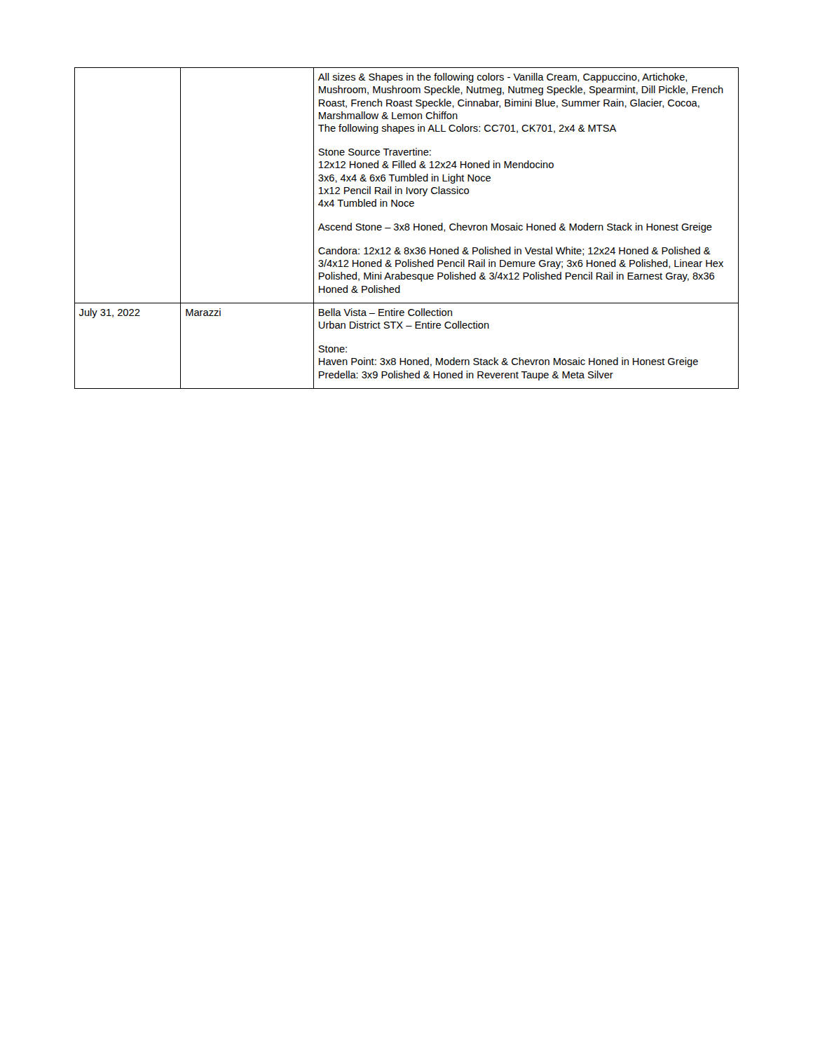| | | All sizes & Shapes in the following colors - Vanilla Cream, Cappuccino, Artichoke, Mushroom, Mushroom Speckle, Nutmeg, Nutmeg Speckle, Spearmint, Dill Pickle, French Roast, French Roast Speckle, Cinnabar, Bimini Blue, Summer Rain, Glacier, Cocoa, Marshmallow & Lemon Chiffon The following shapes in ALL Colors: CC701, CK701, 2x4 & MTSA Stone Source Travertine: 12x12 Honed & Filled & 12x24 Honed in Mendocino 3x6, 4x4 & 6x6 Tumbled in Light Noce 1x12 Pencil Rail in Ivory Classico 4x4 Tumbled in Noce Ascend Stone – 3x8 Honed, Chevron Mosaic Honed & Modern Stack in Honest Greige Candora: 12x12 & 8x36 Honed & Polished in Vestal White; 12x24 Honed & Polished & 3/4x12 Honed & Polished Pencil Rail in Demure Gray; 3x6 Honed & Polished, Linear Hex Polished, Mini Arabesque Polished & 3/4x12 Polished Pencil Rail in Earnest Gray, 8x36 Honed & Polished |
| July 31, 2022 | Marazzi | Bella Vista – Entire Collection Urban District STX – Entire Collection Stone: Haven Point: 3x8 Honed, Modern Stack & Chevron Mosaic Honed in Honest Greige Predella: 3x9 Polished & Honed in Reverent Taupe & Meta Silver |